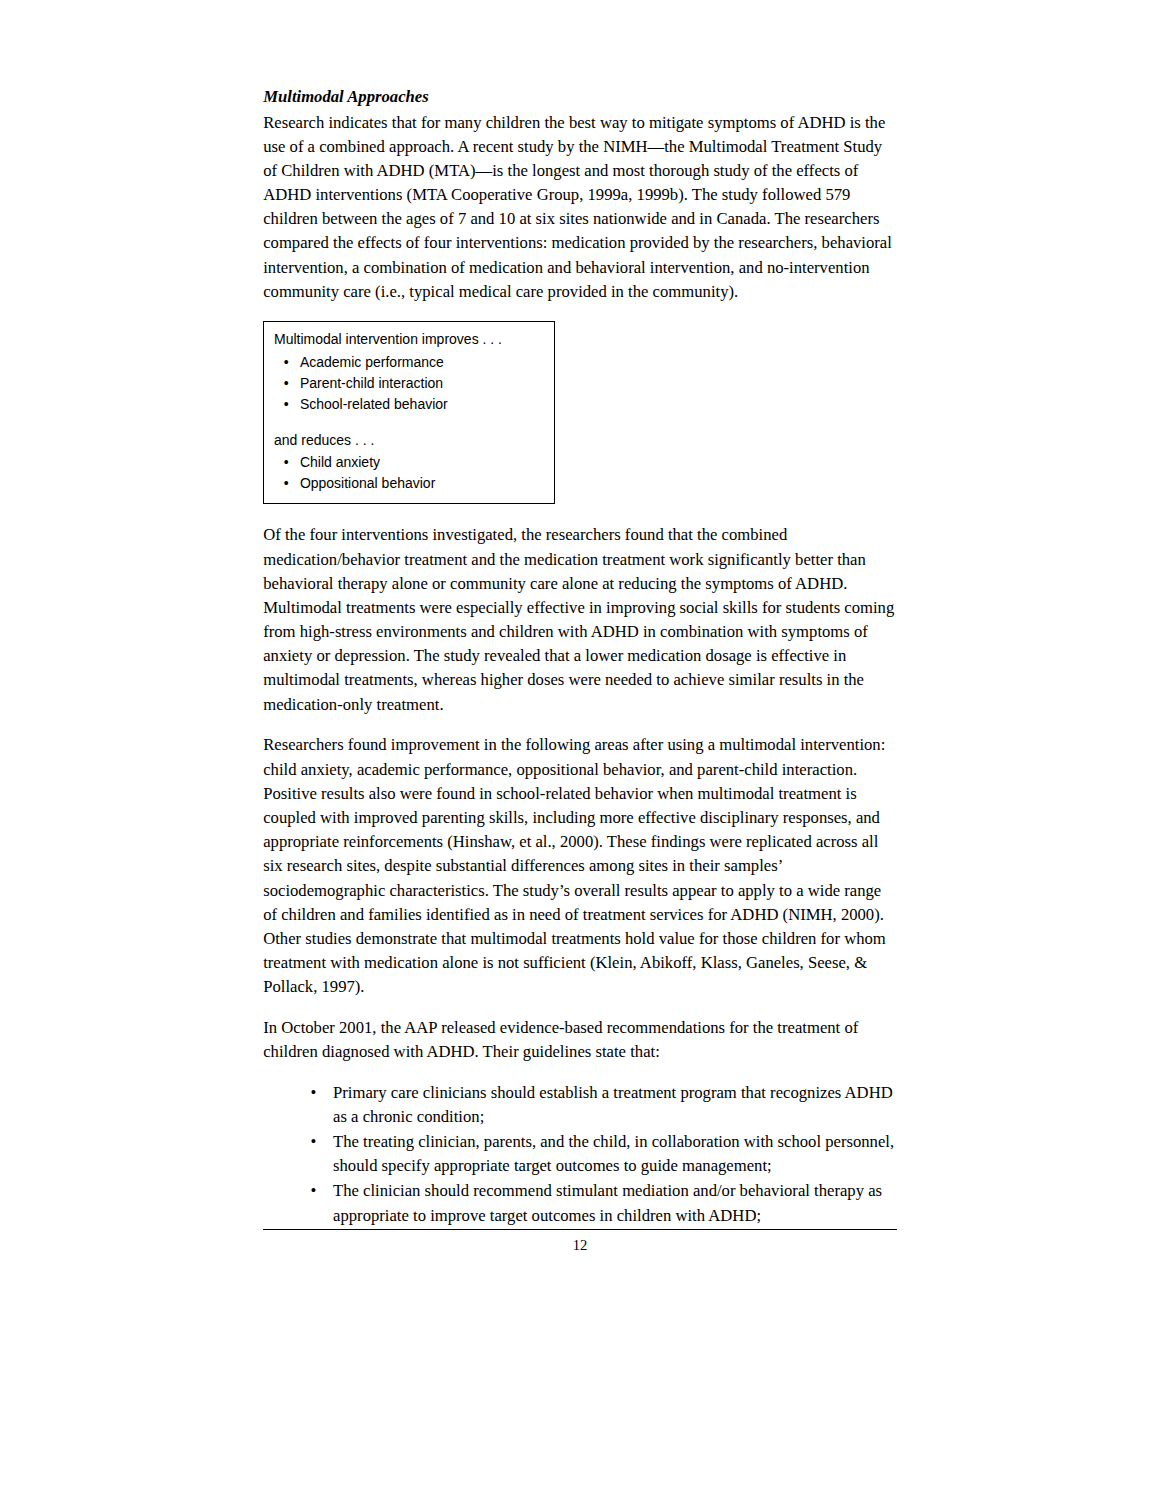Multimodal Approaches
Research indicates that for many children the best way to mitigate symptoms of ADHD is the use of a combined approach. A recent study by the NIMH—the Multimodal Treatment Study of Children with ADHD (MTA)—is the longest and most thorough study of the effects of ADHD interventions (MTA Cooperative Group, 1999a, 1999b). The study followed 579 children between the ages of 7 and 10 at six sites nationwide and in Canada. The researchers compared the effects of four interventions: medication provided by the researchers, behavioral intervention, a combination of medication and behavioral intervention, and no-intervention community care (i.e., typical medical care provided in the community).
Multimodal intervention improves . . .
Academic performance
Parent-child interaction
School-related behavior
and reduces . . .
Child anxiety
Oppositional behavior
Of the four interventions investigated, the researchers found that the combined medication/behavior treatment and the medication treatment work significantly better than behavioral therapy alone or community care alone at reducing the symptoms of ADHD. Multimodal treatments were especially effective in improving social skills for students coming from high-stress environments and children with ADHD in combination with symptoms of anxiety or depression. The study revealed that a lower medication dosage is effective in multimodal treatments, whereas higher doses were needed to achieve similar results in the medication-only treatment.
Researchers found improvement in the following areas after using a multimodal intervention: child anxiety, academic performance, oppositional behavior, and parent-child interaction. Positive results also were found in school-related behavior when multimodal treatment is coupled with improved parenting skills, including more effective disciplinary responses, and appropriate reinforcements (Hinshaw, et al., 2000). These findings were replicated across all six research sites, despite substantial differences among sites in their samples’ sociodemographic characteristics. The study’s overall results appear to apply to a wide range of children and families identified as in need of treatment services for ADHD (NIMH, 2000). Other studies demonstrate that multimodal treatments hold value for those children for whom treatment with medication alone is not sufficient (Klein, Abikoff, Klass, Ganeles, Seese, & Pollack, 1997).
In October 2001, the AAP released evidence-based recommendations for the treatment of children diagnosed with ADHD. Their guidelines state that:
Primary care clinicians should establish a treatment program that recognizes ADHD as a chronic condition;
The treating clinician, parents, and the child, in collaboration with school personnel, should specify appropriate target outcomes to guide management;
The clinician should recommend stimulant mediation and/or behavioral therapy as appropriate to improve target outcomes in children with ADHD;
12